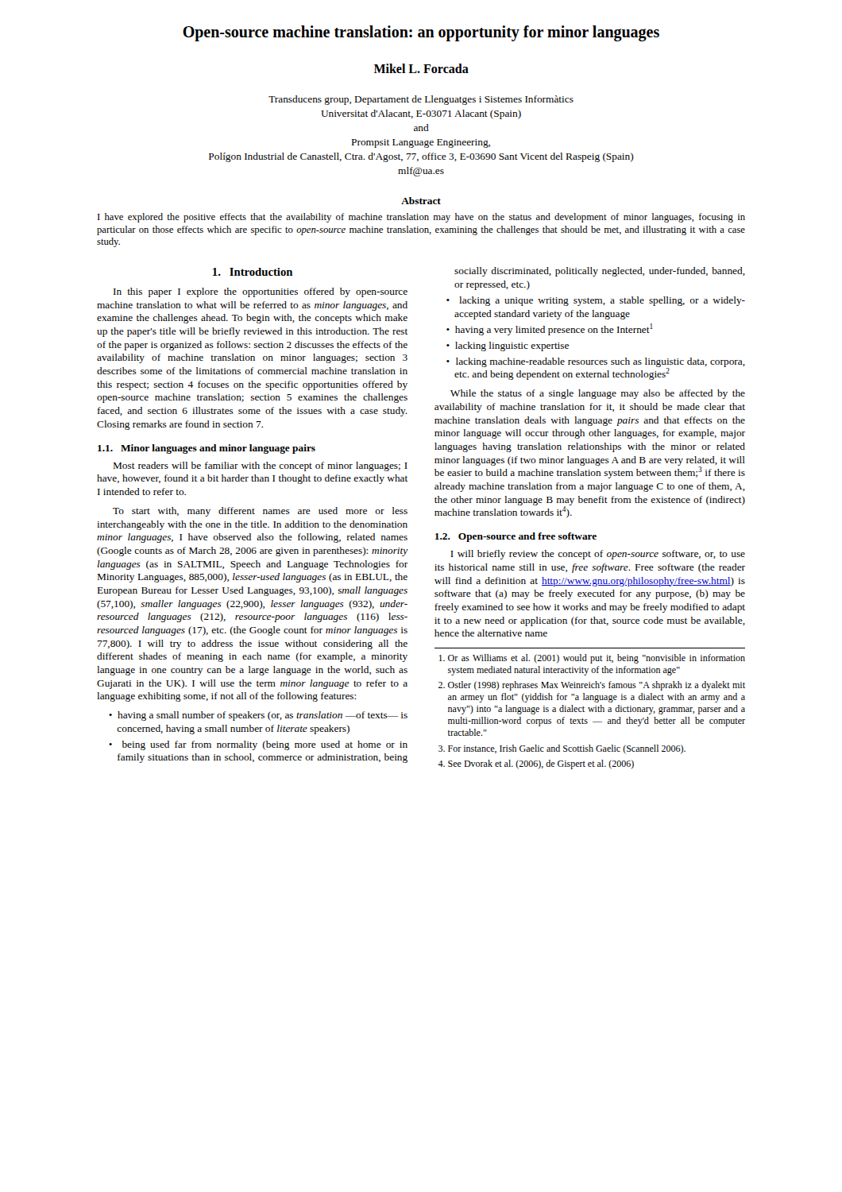Open-source machine translation: an opportunity for minor languages
Mikel L. Forcada
Transducens group, Departament de Llenguatges i Sistemes Informàtics
Universitat d'Alacant, E-03071 Alacant (Spain)
and
Prompsit Language Engineering,
Polígon Industrial de Canastell, Ctra. d'Agost, 77, office 3, E-03690 Sant Vicent del Raspeig (Spain)
mlf@ua.es
Abstract
I have explored the positive effects that the availability of machine translation may have on the status and development of minor languages, focusing in particular on those effects which are specific to open-source machine translation, examining the challenges that should be met, and illustrating it with a case study.
1. Introduction
In this paper I explore the opportunities offered by open-source machine translation to what will be referred to as minor languages, and examine the challenges ahead. To begin with, the concepts which make up the paper's title will be briefly reviewed in this introduction. The rest of the paper is organized as follows: section 2 discusses the effects of the availability of machine translation on minor languages; section 3 describes some of the limitations of commercial machine translation in this respect; section 4 focuses on the specific opportunities offered by open-source machine translation; section 5 examines the challenges faced, and section 6 illustrates some of the issues with a case study. Closing remarks are found in section 7.
1.1. Minor languages and minor language pairs
Most readers will be familiar with the concept of minor languages; I have, however, found it a bit harder than I thought to define exactly what I intended to refer to.
To start with, many different names are used more or less interchangeably with the one in the title. In addition to the denomination minor languages, I have observed also the following, related names (Google counts as of March 28, 2006 are given in parentheses): minority languages (as in SALTMIL, Speech and Language Technologies for Minority Languages, 885,000), lesser-used languages (as in EBLUL, the European Bureau for Lesser Used Languages, 93,100), small languages (57,100), smaller languages (22,900), lesser languages (932), under-resourced languages (212), resource-poor languages (116) less-resourced languages (17), etc. (the Google count for minor languages is 77,800). I will try to address the issue without considering all the different shades of meaning in each name (for example, a minority language in one country can be a large language in the world, such as Gujarati in the UK). I will use the term minor language to refer to a language exhibiting some, if not all of the following features:
having a small number of speakers (or, as translation —of texts— is concerned, having a small number of literate speakers)
being used far from normality (being more used at home or in family situations than in school, commerce or administration, being socially discriminated, politically neglected, under-funded, banned, or repressed, etc.)
lacking a unique writing system, a stable spelling, or a widely-accepted standard variety of the language
having a very limited presence on the Internet1
lacking linguistic expertise
lacking machine-readable resources such as linguistic data, corpora, etc. and being dependent on external technologies2
While the status of a single language may also be affected by the availability of machine translation for it, it should be made clear that machine translation deals with language pairs and that effects on the minor language will occur through other languages, for example, major languages having translation relationships with the minor or related minor languages (if two minor languages A and B are very related, it will be easier to build a machine translation system between them;3 if there is already machine translation from a major language C to one of them, A, the other minor language B may benefit from the existence of (indirect) machine translation towards it4).
1.2. Open-source and free software
I will briefly review the concept of open-source software, or, to use its historical name still in use, free software. Free software (the reader will find a definition at http://www.gnu.org/philosophy/free-sw.html) is software that (a) may be freely executed for any purpose, (b) may be freely examined to see how it works and may be freely modified to adapt it to a new need or application (for that, source code must be available, hence the alternative name
Or as Williams et al. (2001) would put it, being "nonvisible in information system mediated natural interactivity of the information age"
Ostler (1998) rephrases Max Weinreich's famous "A shprakh iz a dyalekt mit an armey un flot" (yiddish for "a language is a dialect with an army and a navy") into "a language is a dialect with a dictionary, grammar, parser and a multi-million-word corpus of texts — and they'd better all be computer tractable."
For instance, Irish Gaelic and Scottish Gaelic (Scannell 2006).
See Dvorak et al. (2006), de Gispert et al. (2006)